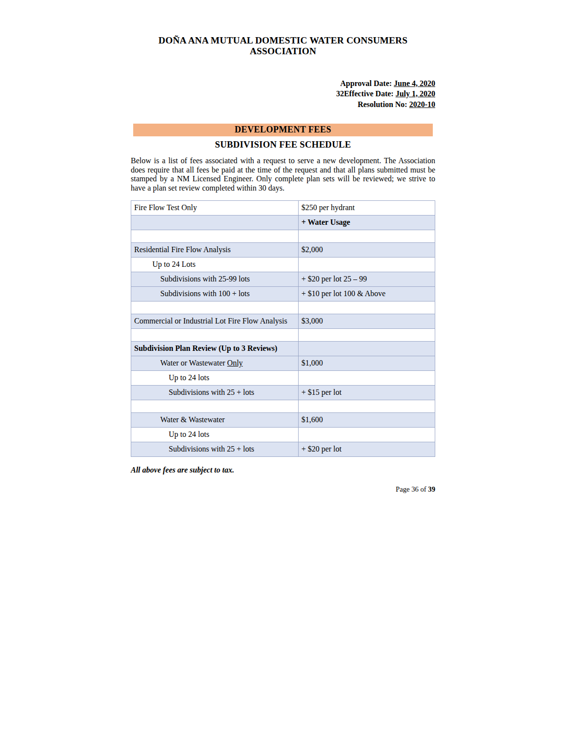DOÑA ANA MUTUAL DOMESTIC WATER CONSUMERS ASSOCIATION
Approval Date: June 4, 2020
32Effective Date: July 1, 2020
Resolution No: 2020-10
DEVELOPMENT FEES
SUBDIVISION FEE SCHEDULE
Below is a list of fees associated with a request to serve a new development. The Association does require that all fees be paid at the time of the request and that all plans submitted must be stamped by a NM Licensed Engineer. Only complete plan sets will be reviewed; we strive to have a plan set review completed within 30 days.
| Fire Flow Test Only | $250 per hydrant |
| | + Water Usage |
| Residential Fire Flow Analysis | $2,000 |
| Up to 24 Lots | |
| Subdivisions with 25-99 lots | + $20 per lot 25 – 99 |
| Subdivisions with 100 + lots | + $10 per lot 100 & Above |
| Commercial or Industrial Lot Fire Flow Analysis | $3,000 |
| Subdivision Plan Review (Up to 3 Reviews) | |
| Water or Wastewater Only | $1,000 |
| Up to 24 lots | |
| Subdivisions with 25 + lots | + $15 per lot |
| Water & Wastewater | $1,600 |
| Up to 24 lots | |
| Subdivisions with 25 + lots | + $20 per lot |
All above fees are subject to tax.
Page 36 of 39